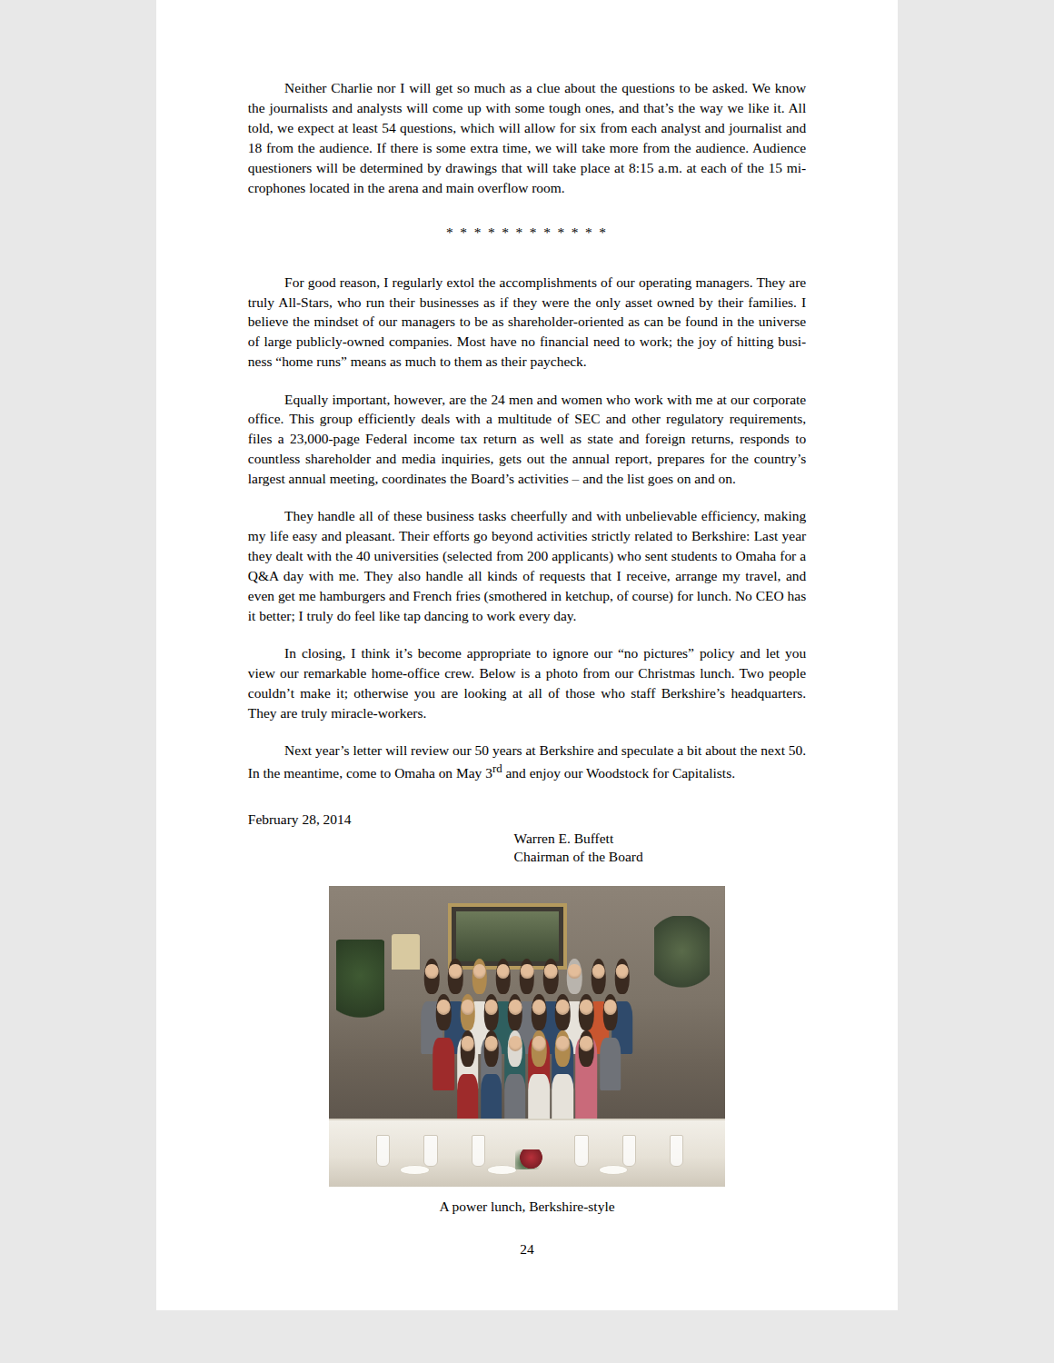Neither Charlie nor I will get so much as a clue about the questions to be asked. We know the journalists and analysts will come up with some tough ones, and that’s the way we like it. All told, we expect at least 54 questions, which will allow for six from each analyst and journalist and 18 from the audience. If there is some extra time, we will take more from the audience. Audience questioners will be determined by drawings that will take place at 8:15 a.m. at each of the 15 microphones located in the arena and main overflow room.
* * * * * * * * * * * *
For good reason, I regularly extol the accomplishments of our operating managers. They are truly All-Stars, who run their businesses as if they were the only asset owned by their families. I believe the mindset of our managers to be as shareholder-oriented as can be found in the universe of large publicly-owned companies. Most have no financial need to work; the joy of hitting business “home runs” means as much to them as their paycheck.
Equally important, however, are the 24 men and women who work with me at our corporate office. This group efficiently deals with a multitude of SEC and other regulatory requirements, files a 23,000-page Federal income tax return as well as state and foreign returns, responds to countless shareholder and media inquiries, gets out the annual report, prepares for the country’s largest annual meeting, coordinates the Board’s activities – and the list goes on and on.
They handle all of these business tasks cheerfully and with unbelievable efficiency, making my life easy and pleasant. Their efforts go beyond activities strictly related to Berkshire: Last year they dealt with the 40 universities (selected from 200 applicants) who sent students to Omaha for a Q&A day with me. They also handle all kinds of requests that I receive, arrange my travel, and even get me hamburgers and French fries (smothered in ketchup, of course) for lunch. No CEO has it better; I truly do feel like tap dancing to work every day.
In closing, I think it’s become appropriate to ignore our “no pictures” policy and let you view our remarkable home-office crew. Below is a photo from our Christmas lunch. Two people couldn’t make it; otherwise you are looking at all of those who staff Berkshire’s headquarters. They are truly miracle-workers.
Next year’s letter will review our 50 years at Berkshire and speculate a bit about the next 50. In the meantime, come to Omaha on May 3rd and enjoy our Woodstock for Capitalists.
February 28, 2014
Warren E. Buffett
Chairman of the Board
A power lunch, Berkshire-style
24